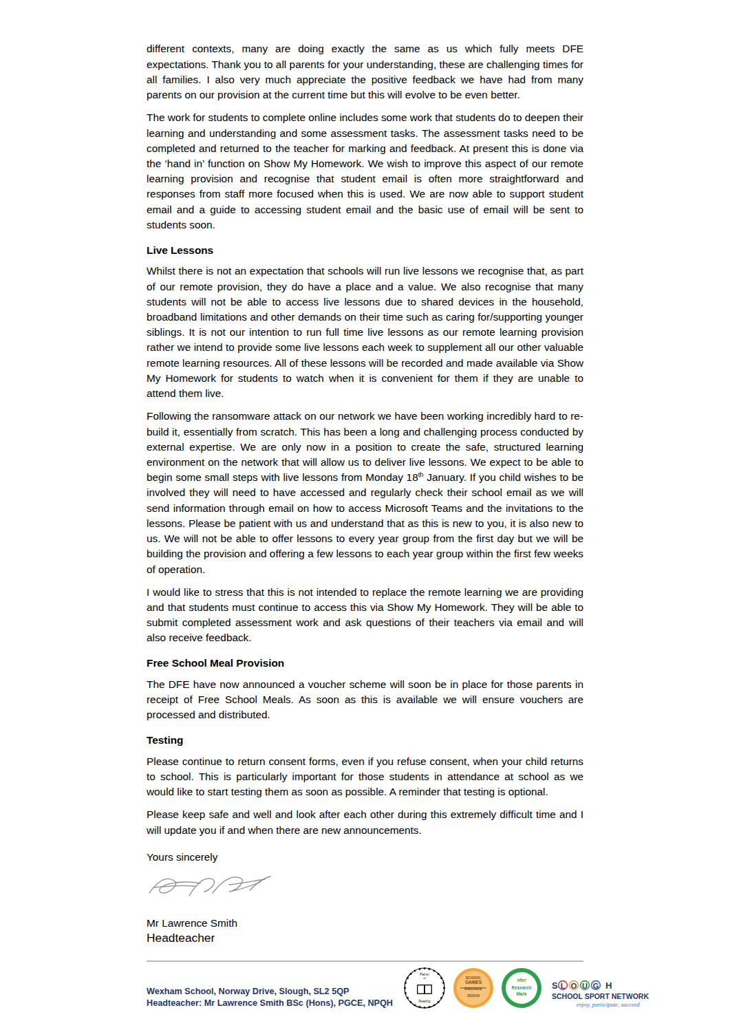different contexts, many are doing exactly the same as us which fully meets DFE expectations. Thank you to all parents for your understanding, these are challenging times for all families. I also very much appreciate the positive feedback we have had from many parents on our provision at the current time but this will evolve to be even better.
The work for students to complete online includes some work that students do to deepen their learning and understanding and some assessment tasks. The assessment tasks need to be completed and returned to the teacher for marking and feedback. At present this is done via the ‘hand in’ function on Show My Homework. We wish to improve this aspect of our remote learning provision and recognise that student email is often more straightforward and responses from staff more focused when this is used. We are now able to support student email and a guide to accessing student email and the basic use of email will be sent to students soon.
Live Lessons
Whilst there is not an expectation that schools will run live lessons we recognise that, as part of our remote provision, they do have a place and a value. We also recognise that many students will not be able to access live lessons due to shared devices in the household, broadband limitations and other demands on their time such as caring for/supporting younger siblings. It is not our intention to run full time live lessons as our remote learning provision rather we intend to provide some live lessons each week to supplement all our other valuable remote learning resources. All of these lessons will be recorded and made available via Show My Homework for students to watch when it is convenient for them if they are unable to attend them live.
Following the ransomware attack on our network we have been working incredibly hard to re-build it, essentially from scratch. This has been a long and challenging process conducted by external expertise. We are only now in a position to create the safe, structured learning environment on the network that will allow us to deliver live lessons. We expect to be able to begin some small steps with live lessons from Monday 18th January. If you child wishes to be involved they will need to have accessed and regularly check their school email as we will send information through email on how to access Microsoft Teams and the invitations to the lessons. Please be patient with us and understand that as this is new to you, it is also new to us. We will not be able to offer lessons to every year group from the first day but we will be building the provision and offering a few lessons to each year group within the first few weeks of operation.
I would like to stress that this is not intended to replace the remote learning we are providing and that students must continue to access this via Show My Homework. They will be able to submit completed assessment work and ask questions of their teachers via email and will also receive feedback.
Free School Meal Provision
The DFE have now announced a voucher scheme will soon be in place for those parents in receipt of Free School Meals. As soon as this is available we will ensure vouchers are processed and distributed.
Testing
Please continue to return consent forms, even if you refuse consent, when your child returns to school. This is particularly important for those students in attendance at school as we would like to start testing them as soon as possible. A reminder that testing is optional.
Please keep safe and well and look after each other during this extremely difficult time and I will update you if and when there are new announcements.
Yours sincerely
Mr Lawrence Smith
Headteacher
Wexham School, Norway Drive, Slough, SL2 5QP
Headteacher: Mr Lawrence Smith BSc (Hons), PGCE, NPQH
Patron of Reading SCHOOL GAMES BRONZE 2015/16 nfer Research Mark S L O U G H SCHOOL SPORT NETWORK enjoy, participate, succeed